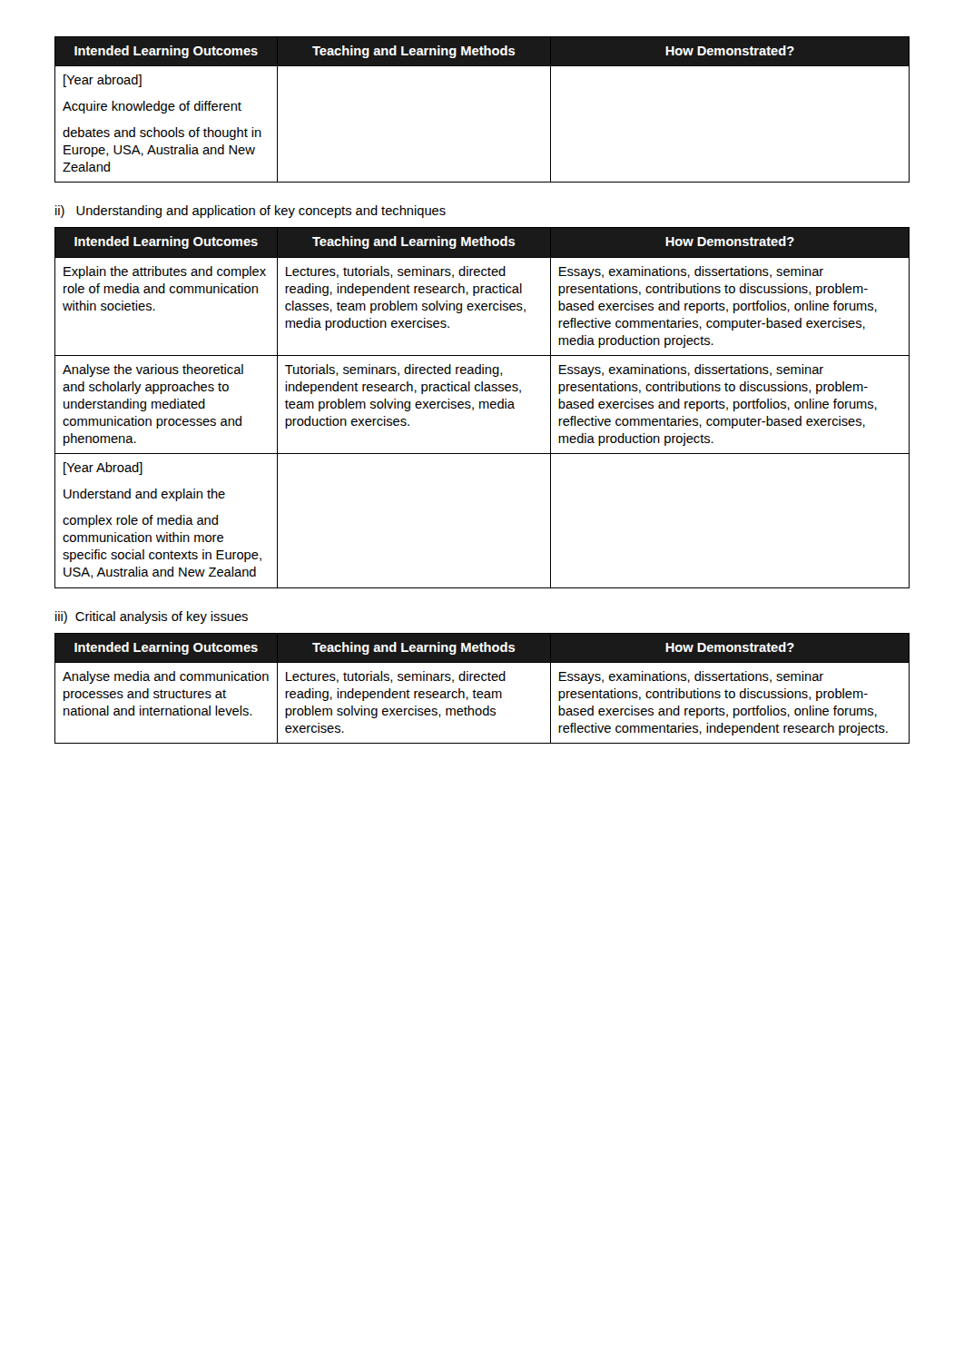| Intended Learning Outcomes | Teaching and Learning Methods | How Demonstrated? |
| --- | --- | --- |
| [Year abroad] Acquire knowledge of different debates and schools of thought in Europe, USA, Australia and New Zealand | | |
ii) Understanding and application of key concepts and techniques
| Intended Learning Outcomes | Teaching and Learning Methods | How Demonstrated? |
| --- | --- | --- |
| Explain the attributes and complex role of media and communication within societies. | Lectures, tutorials, seminars, directed reading, independent research, practical classes, team problem solving exercises, media production exercises. | Essays, examinations, dissertations, seminar presentations, contributions to discussions, problem-based exercises and reports, portfolios, online forums, reflective commentaries, computer-based exercises, media production projects. |
| Analyse the various theoretical and scholarly approaches to understanding mediated communication processes and phenomena. | Tutorials, seminars, directed reading, independent research, practical classes, team problem solving exercises, media production exercises. | Essays, examinations, dissertations, seminar presentations, contributions to discussions, problem-based exercises and reports, portfolios, online forums, reflective commentaries, computer-based exercises, media production projects. |
| [Year Abroad] Understand and explain the complex role of media and communication within more specific social contexts in Europe, USA, Australia and New Zealand | | |
iii) Critical analysis of key issues
| Intended Learning Outcomes | Teaching and Learning Methods | How Demonstrated? |
| --- | --- | --- |
| Analyse media and communication processes and structures at national and international levels. | Lectures, tutorials, seminars, directed reading, independent research, team problem solving exercises, methods exercises. | Essays, examinations, dissertations, seminar presentations, contributions to discussions, problem-based exercises and reports, portfolios, online forums, reflective commentaries, independent research projects. |